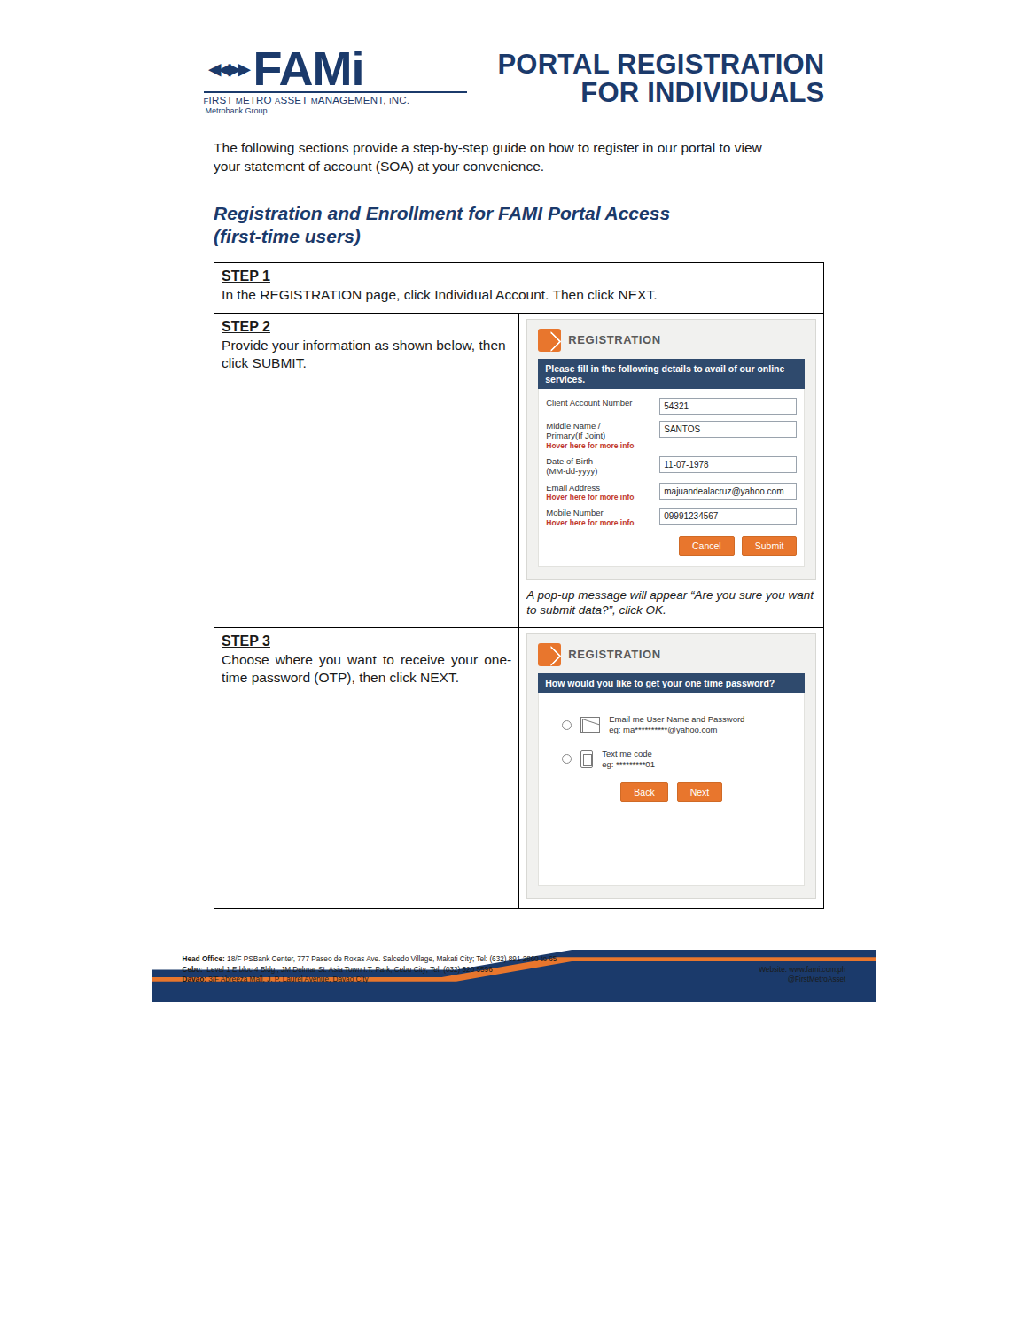◂◂▸▸ FAMi
FIRST METRO ASSET MANAGEMENT, INC.
Metrobank Group
PORTAL REGISTRATION
FOR INDIVIDUALS
The following sections provide a step-by-step guide on how to register in our portal to view your statement of account (SOA) at your convenience.
Registration and Enrollment for FAMI Portal Access
(first-time users)
| STEP 1 In the REGISTRATION page, click Individual Account. Then click NEXT. |
| STEP 2 Provide your information as shown below, then click SUBMIT. | REGISTRATION Please fill in the following details to avail of our online services. Client Account Number 54321 Middle Name / Primary(If Joint) Hover here for more info SANTOS Date of Birth (MM-dd-yyyy) 11-07-1978 Email Address Hover here for more info majuandealacruz@yahoo.com Mobile Number Hover here for more info 09991234567 Cancel Submit A pop-up message will appear “Are you sure you want to submit data?”, click OK. |
| STEP 3 Choose where you want to receive your one-time password (OTP), then click NEXT. | REGISTRATION How would you like to get your one time password? Email me User Name and Password eg: ma**********@yahoo.com Text me code eg: *********01 Back Next |
Head Office: 18/F PSBank Center, 777 Paseo de Roxas Ave. Salcedo Village, Makati City; Tel: (632) 891 2860 to 65
Cebu: Level 1 E bloc 4 Bldg., JM Delmar St. Asia Town I.T. Park, Cebu City; Tel: (032) 520 5596
Davao: 3/F Abreeza Mall, J. P. Laurel Avenue, Davao City
Website: www.fami.com.ph
@FirstMetroAsset